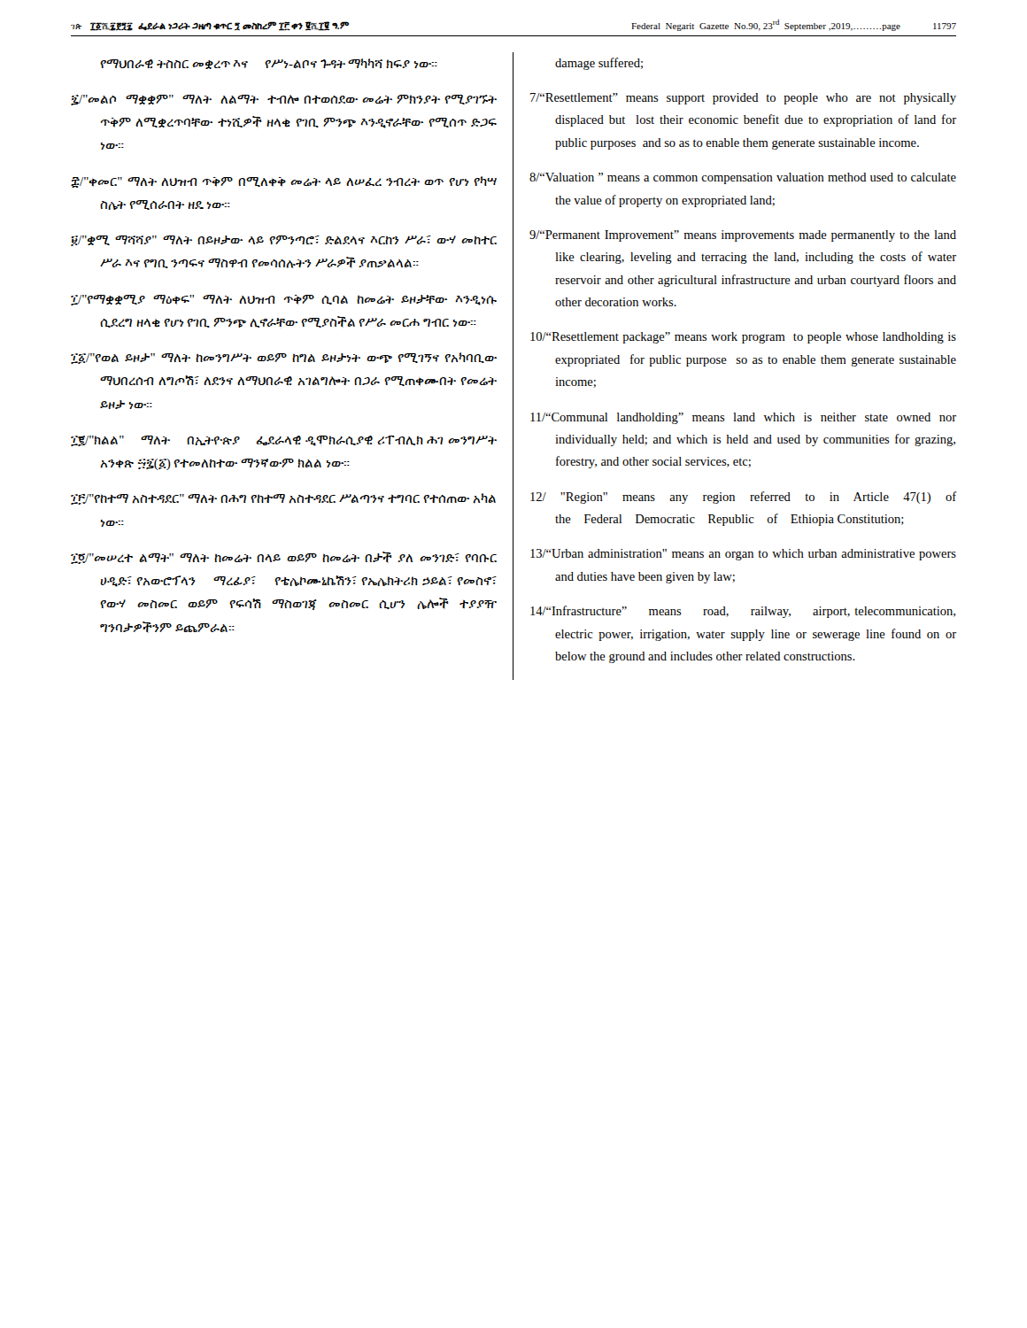ገጽ ፲፩ሺ፯፻፺፯ ፌደራል ነጋሪት ጋዜጣ ቁጥር ፺ መስከረም ፲፫ ቀን ፪ሺ፲፪ ዓ.ም Federal Negarit Gazette No.90, 23rd September ,2019,………page 11797
የማህበራዊ ትስስር መቋረጥ እና የሥነ-ልቦና ጉዳት ማካካሻ ክፍያ ነው።
፯/"መልሶ ማቋቋም" ማለት ለልማት ተብሎ በተወሰደው መሬት ምክንያት የሚያገኙት ጥቅም ለሚቋረጥባቸው ተነሺዎች ዘላቂ የገቢ ምንጭ እንዲኖራቸው የሚሰጥ ድጋፍ ነው።
፰/"ቀመር" ማለት ለህዝብ ጥቅም በሚለቀቅ መሬት ላይ ለሠፈረ ንብረት ወጥ የሆነ የካሣ ስሌት የሚሰራበት ዘዴ ነው።
፱/"ቋሚ ማሻሻያ" ማለት በይዞታው ላይ የምንጣሮ፣ ድልደላና እርከን ሥራ፣ ውሃ መከተር ሥራ እና የግቢ ንጣፍና ማስዋብ የመሳሰሉትን ሥራዎች ያጠቃልላል።
፲/"የማቋቋሚያ ማዕቀፍ" ማለት ለህዝብ ጥቅም ሲባል ከመሬት ይዞታቸው እንዲነሱ ሲደረግ ዘላቂ የሆነ የገቢ ምንጭ ሊኖራቸው የሚያስችል የሥራ መርሐ ግብር ነው።
፲፩/"የወል ይዞታ" ማለት ከመንግሥት ወይም ከግል ይዞታነት ውጭ የሚገኝና የአካባቢው ማህበረሰብ ለግጦሽ፣ ለደንና ለማህበራዊ አገልግሎት በጋራ የሚጠቀሙበት የመሬት ይዞታ ነው።
፲፪/"ክልል" ማለት በኢትዮጵያ ፌደራላዊ ዲሞክራሲያዊ ሪፐብሊክ ሕገ መንግሥት አንቀጽ ፵፯(፩) የተመለከተው ማንኛውም ክልል ነው።
፲፫/"የከተማ አስተዳደር" ማለት በሕግ የከተማ አስተዳደር ሥልጣንና ተግባር የተሰጠው አካል ነው።
፲፬/"መሠረተ ልማት" ማለት ከመሬት በላይ ወይም ከመሬት በታች ያለ መንገድ፣ የባቡር ሀዲድ፣ የአውሮፕላን ማረፊያ፣ የቴሌኮሙኒኬሽን፣ የኤሌክትሪክ ኃይል፣ የመስኖ፣ የውሃ መስመር ወይም የፍሳሽ ማስወገጃ መስመር ሲሆን ሌሎች ተያያዥ ግንባታዎችንም ይጨምራል።
damage suffered;
7/“Resettlement” means support provided to people who are not physically displaced but lost their economic benefit due to expropriation of land for public purposes and so as to enable them generate sustainable income.
8/“Valuation ” means a common compensation valuation method used to calculate the value of property on expropriated land;
9/“Permanent Improvement” means improvements made permanently to the land like clearing, leveling and terracing the land, including the costs of water reservoir and other agricultural infrastructure and urban courtyard floors and other decoration works.
10/“Resettlement package” means work program to people whose landholding is expropriated for public purpose so as to enable them generate sustainable income;
11/“Communal landholding” means land which is neither state owned nor individually held; and which is held and used by communities for grazing, forestry, and other social services, etc;
12/ "Region" means any region referred to in Article 47(1) of the Federal Democratic Republic of Ethiopia Constitution;
13/“Urban administration" means an organ to which urban administrative powers and duties have been given by law;
14/“Infrastructure” means road, railway, airport, telecommunication, electric power, irrigation, water supply line or sewerage line found on or below the ground and includes other related constructions.